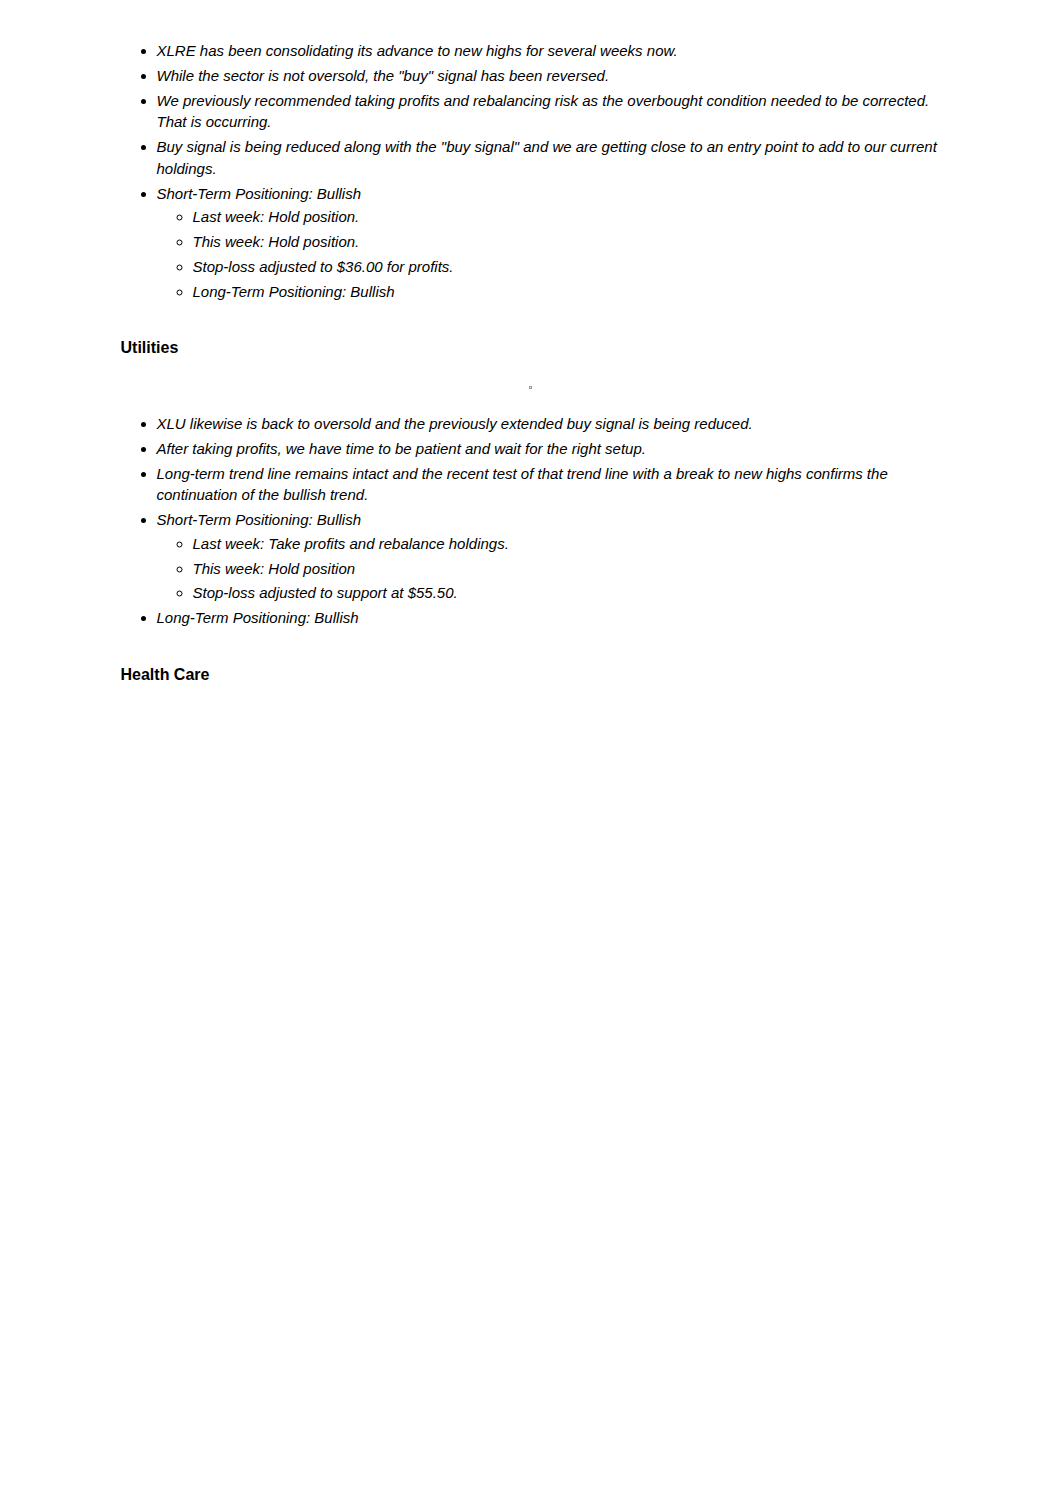XLRE has been consolidating its advance to new highs for several weeks now.
While the sector is not oversold, the "buy" signal has been reversed.
We previously recommended taking profits and rebalancing risk as the overbought condition needed to be corrected. That is occurring.
Buy signal is being reduced along with the "buy signal" and we are getting close to an entry point to add to our current holdings.
Short-Term Positioning: Bullish
Last week: Hold position.
This week: Hold position.
Stop-loss adjusted to $36.00 for profits.
Long-Term Positioning: Bullish
Utilities
XLU likewise is back to oversold and the previously extended buy signal is being reduced.
After taking profits, we have time to be patient and wait for the right setup.
Long-term trend line remains intact and the recent test of that trend line with a break to new highs confirms the continuation of the bullish trend.
Short-Term Positioning: Bullish
Last week: Take profits and rebalance holdings.
This week: Hold position
Stop-loss adjusted to support at $55.50.
Long-Term Positioning: Bullish
Health Care